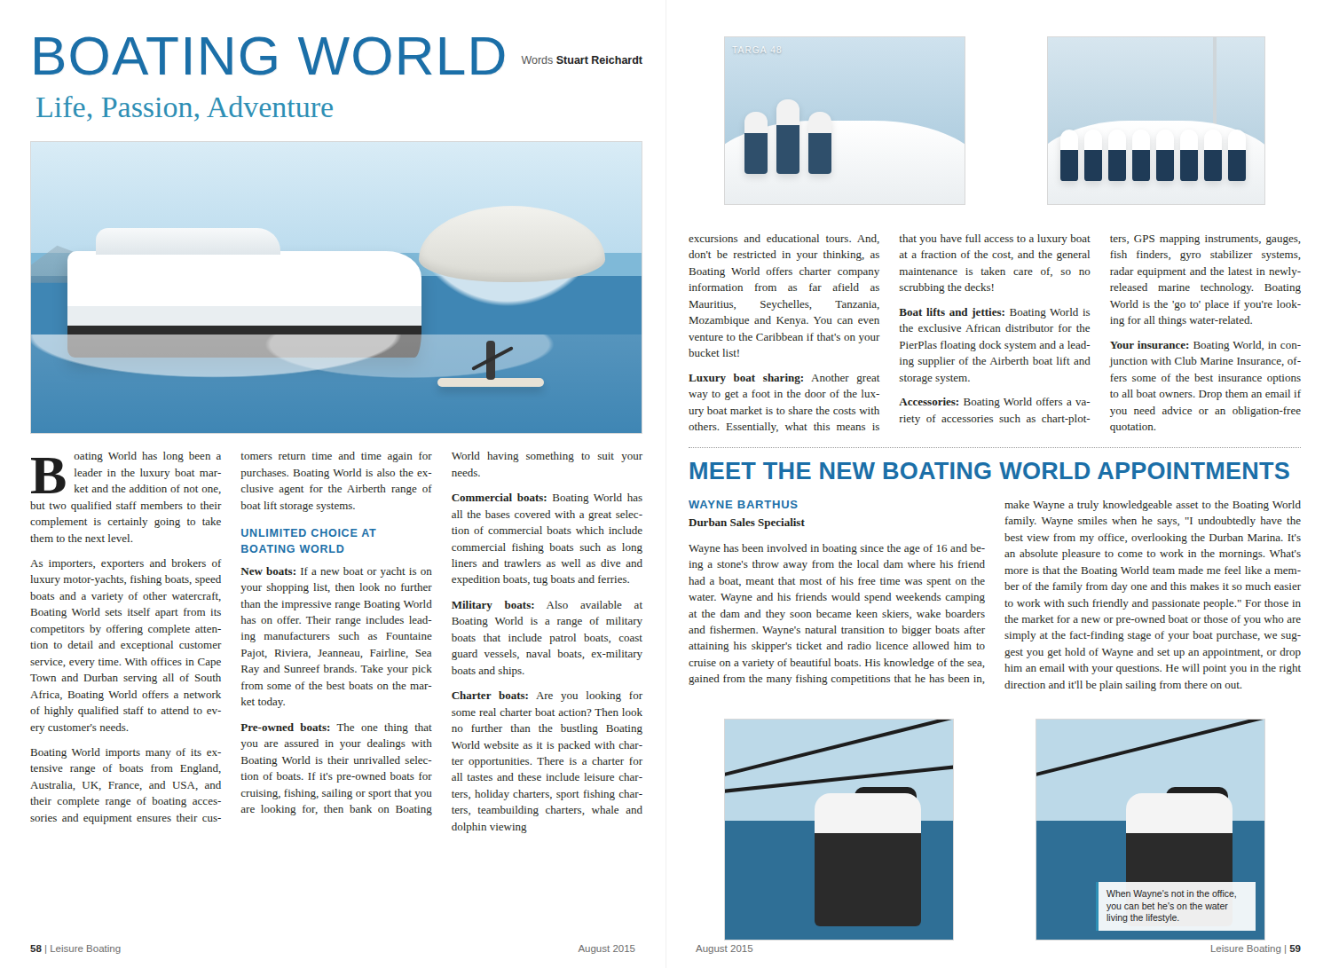Words Stuart Reichardt
BOATING WORLD
Life, Passion, Adventure
Boating World has long been a leader in the luxury boat market and the addition of not one, but two qualified staff members to their complement is certainly going to take them to the next level.
As importers, exporters and brokers of luxury motor-yachts, fishing boats, speed boats and a variety of other watercraft, Boating World sets itself apart from its competitors by offering complete attention to detail and exceptional customer service, every time. With offices in Cape Town and Durban serving all of South Africa, Boating World offers a network of highly qualified staff to attend to every customer's needs.
Boating World imports many of its extensive range of boats from England, Australia, UK, France, and USA, and their complete range of boating accessories and equipment ensures their customers return time and time again for purchases. Boating World is also the exclusive agent for the Airberth range of boat lift storage systems.
Unlimited choice at Boating World
New boats: If a new boat or yacht is on your shopping list, then look no further than the impressive range Boating World has on offer. Their range includes leading manufacturers such as Fountaine Pajot, Riviera, Jeanneau, Fairline, Sea Ray and Sunreef brands. Take your pick from some of the best boats on the market today.
Pre-owned boats: The one thing that you are assured in your dealings with Boating World is their unrivalled selection of boats. If it's pre-owned boats for cruising, fishing, sailing or sport that you are looking for, then bank on Boating World having something to suit your needs.
Commercial boats: Boating World has all the bases covered with a great selection of commercial boats which include commercial fishing boats such as long liners and trawlers as well as dive and expedition boats, tug boats and ferries.
Military boats: Also available at Boating World is a range of military boats that include patrol boats, coast guard vessels, naval boats, ex-military boats and ships.
Charter boats: Are you looking for some real charter boat action? Then look no further than the bustling Boating World website as it is packed with charter opportunities. There is a charter for all tastes and these include leisure charters, holiday charters, sport fishing charters, teambuilding charters, whale and dolphin viewing
58 | Leisure Boating
August 2015
TARGA 48
excursions and educational tours. And, don't be restricted in your thinking, as Boating World offers charter company information from as far afield as Mauritius, Seychelles, Tanzania, Mozambique and Kenya. You can even venture to the Caribbean if that's on your bucket list!
Luxury boat sharing: Another great way to get a foot in the door of the luxury boat market is to share the costs with others. Essentially, what this means is that you have full access to a luxury boat at a fraction of the cost, and the general maintenance is taken care of, so no scrubbing the decks!
Boat lifts and jetties: Boating World is the exclusive African distributor for the PierPlas floating dock system and a leading supplier of the Airberth boat lift and storage system.
Accessories: Boating World offers a variety of accessories such as chart-plotters, GPS mapping instruments, gauges, fish finders, gyro stabilizer systems, radar equipment and the latest in newly-released marine technology. Boating World is the 'go to' place if you're looking for all things water-related.
Your insurance: Boating World, in conjunction with Club Marine Insurance, offers some of the best insurance options to all boat owners. Drop them an email if you need advice or an obligation-free quotation.
MEET THE NEW BOATING WORLD APPOINTMENTS
Wayne Barthus
Durban Sales Specialist
Wayne has been involved in boating since the age of 16 and being a stone's throw away from the local dam where his friend had a boat, meant that most of his free time was spent on the water. Wayne and his friends would spend weekends camping at the dam and they soon became keen skiers, wake boarders and fishermen. Wayne's natural transition to bigger boats after attaining his skipper's ticket and radio licence allowed him to cruise on a variety of beautiful boats. His knowledge of the sea, gained from the many fishing competitions that he has been in, make Wayne a truly knowledgeable asset to the Boating World family. Wayne smiles when he says, "I undoubtedly have the best view from my office, overlooking the Durban Marina. It's an absolute pleasure to come to work in the mornings. What's more is that the Boating World team made me feel like a member of the family from day one and this makes it so much easier to work with such friendly and passionate people." For those in the market for a new or pre-owned boat or those of you who are simply at the fact-finding stage of your boat purchase, we suggest you get hold of Wayne and set up an appointment, or drop him an email with your questions. He will point you in the right direction and it'll be plain sailing from there on out.
When Wayne's not in the office, you can bet he's on the water living the lifestyle.
August 2015
Leisure Boating | 59